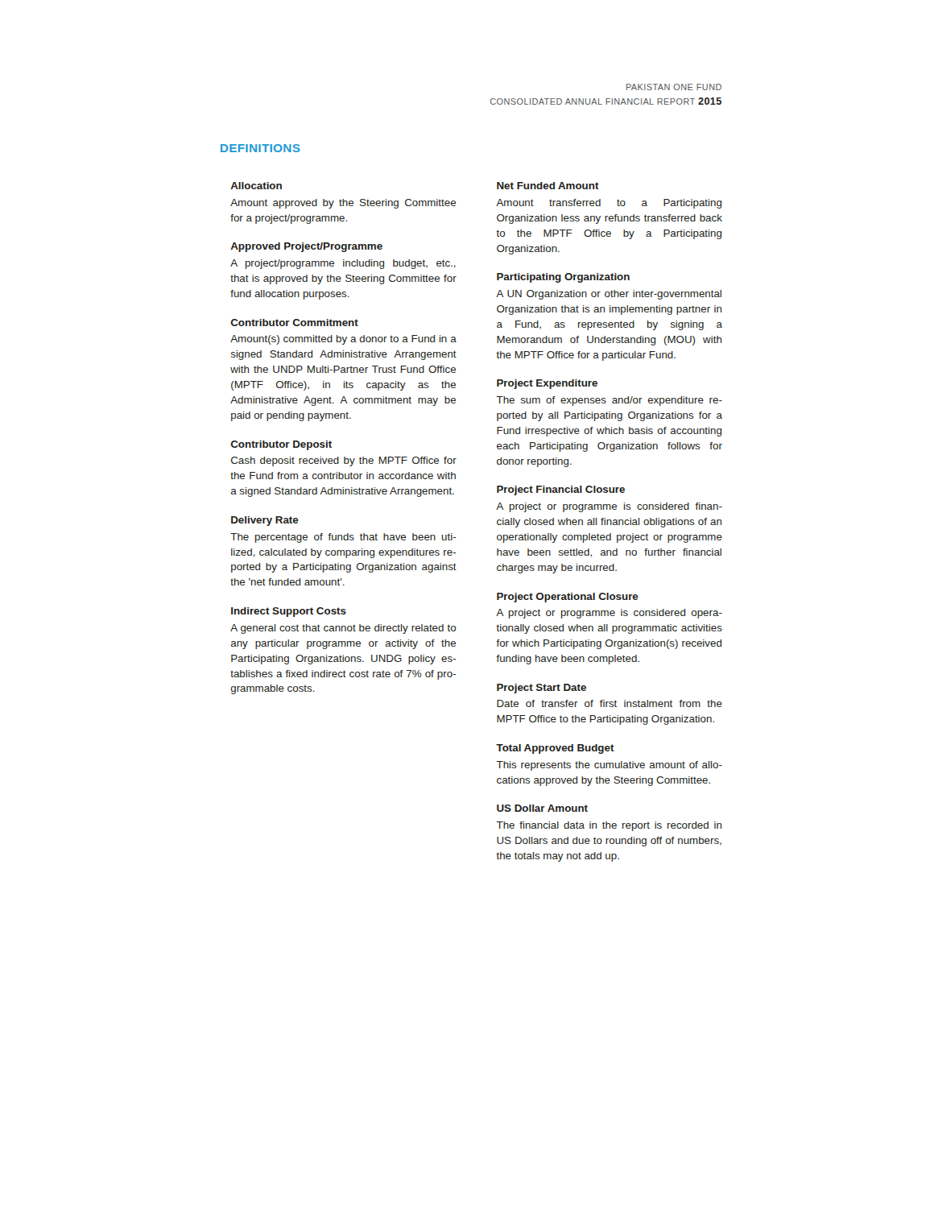PAKISTAN ONE FUND
CONSOLIDATED ANNUAL FINANCIAL REPORT 2015
DEFINITIONS
Allocation
Amount approved by the Steering Committee for a project/programme.
Approved Project/Programme
A project/programme including budget, etc., that is approved by the Steering Committee for fund allocation purposes.
Contributor Commitment
Amount(s) committed by a donor to a Fund in a signed Standard Administrative Arrangement with the UNDP Multi-Partner Trust Fund Office (MPTF Office), in its capacity as the Administrative Agent. A commitment may be paid or pending payment.
Contributor Deposit
Cash deposit received by the MPTF Office for the Fund from a contributor in accordance with a signed Standard Administrative Arrangement.
Delivery Rate
The percentage of funds that have been utilized, calculated by comparing expenditures reported by a Participating Organization against the 'net funded amount'.
Indirect Support Costs
A general cost that cannot be directly related to any particular programme or activity of the Participating Organizations. UNDG policy establishes a fixed indirect cost rate of 7% of programmable costs.
Net Funded Amount
Amount transferred to a Participating Organization less any refunds transferred back to the MPTF Office by a Participating Organization.
Participating Organization
A UN Organization or other inter-governmental Organization that is an implementing partner in a Fund, as represented by signing a Memorandum of Understanding (MOU) with the MPTF Office for a particular Fund.
Project Expenditure
The sum of expenses and/or expenditure reported by all Participating Organizations for a Fund irrespective of which basis of accounting each Participating Organization follows for donor reporting.
Project Financial Closure
A project or programme is considered financially closed when all financial obligations of an operationally completed project or programme have been settled, and no further financial charges may be incurred.
Project Operational Closure
A project or programme is considered operationally closed when all programmatic activities for which Participating Organization(s) received funding have been completed.
Project Start Date
Date of transfer of first instalment from the MPTF Office to the Participating Organization.
Total Approved Budget
This represents the cumulative amount of allocations approved by the Steering Committee.
US Dollar Amount
The financial data in the report is recorded in US Dollars and due to rounding off of numbers, the totals may not add up.